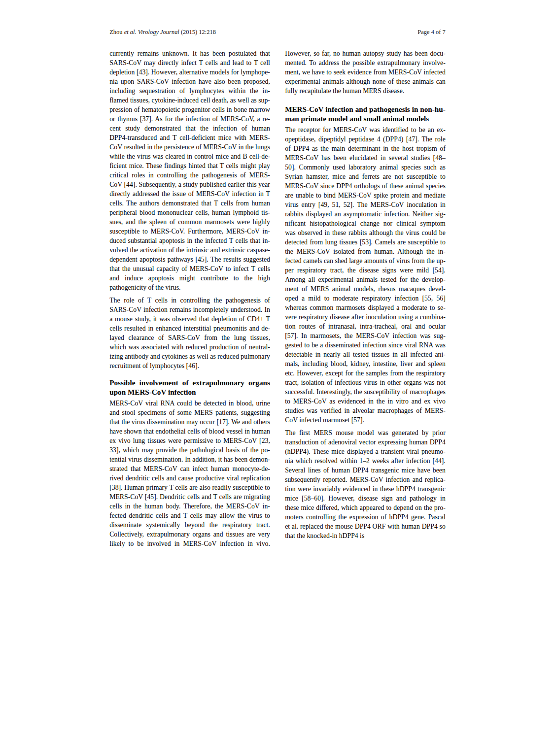Zhou et al. Virology Journal (2015) 12:218 Page 4 of 7
currently remains unknown. It has been postulated that SARS-CoV may directly infect T cells and lead to T cell depletion [43]. However, alternative models for lymphopenia upon SARS-CoV infection have also been proposed, including sequestration of lymphocytes within the inflamed tissues, cytokine-induced cell death, as well as suppression of hematopoietic progenitor cells in bone marrow or thymus [37]. As for the infection of MERS-CoV, a recent study demonstrated that the infection of human DPP4-transduced and T cell-deficient mice with MERS-CoV resulted in the persistence of MERS-CoV in the lungs while the virus was cleared in control mice and B cell-deficient mice. These findings hinted that T cells might play critical roles in controlling the pathogenesis of MERS-CoV [44]. Subsequently, a study published earlier this year directly addressed the issue of MERS-CoV infection in T cells. The authors demonstrated that T cells from human peripheral blood mononuclear cells, human lymphoid tissues, and the spleen of common marmosets were highly susceptible to MERS-CoV. Furthermore, MERS-CoV induced substantial apoptosis in the infected T cells that involved the activation of the intrinsic and extrinsic caspase-dependent apoptosis pathways [45]. The results suggested that the unusual capacity of MERS-CoV to infect T cells and induce apoptosis might contribute to the high pathogenicity of the virus.
The role of T cells in controlling the pathogenesis of SARS-CoV infection remains incompletely understood. In a mouse study, it was observed that depletion of CD4+ T cells resulted in enhanced interstitial pneumonitis and delayed clearance of SARS-CoV from the lung tissues, which was associated with reduced production of neutralizing antibody and cytokines as well as reduced pulmonary recruitment of lymphocytes [46].
Possible involvement of extrapulmonary organs upon MERS-CoV infection
MERS-CoV viral RNA could be detected in blood, urine and stool specimens of some MERS patients, suggesting that the virus dissemination may occur [17]. We and others have shown that endothelial cells of blood vessel in human ex vivo lung tissues were permissive to MERS-CoV [23, 33], which may provide the pathological basis of the potential virus dissemination. In addition, it has been demonstrated that MERS-CoV can infect human monocyte-derived dendritic cells and cause productive viral replication [38]. Human primary T cells are also readily susceptible to MERS-CoV [45]. Dendritic cells and T cells are migrating cells in the human body. Therefore, the MERS-CoV infected dendritic cells and T cells may allow the virus to disseminate systemically beyond the respiratory tract. Collectively, extrapulmonary organs and tissues are very likely to be involved in MERS-CoV infection in vivo. However, so far, no human autopsy study has been documented. To address the possible extrapulmonary involvement, we have to seek evidence from MERS-CoV infected experimental animals although none of these animals can fully recapitulate the human MERS disease.
MERS-CoV infection and pathogenesis in non-human primate model and small animal models
The receptor for MERS-CoV was identified to be an exopeptidase, dipeptidyl peptidase 4 (DPP4) [47]. The role of DPP4 as the main determinant in the host tropism of MERS-CoV has been elucidated in several studies [48–50]. Commonly used laboratory animal species such as Syrian hamster, mice and ferrets are not susceptible to MERS-CoV since DPP4 orthologs of these animal species are unable to bind MERS-CoV spike protein and mediate virus entry [49, 51, 52]. The MERS-CoV inoculation in rabbits displayed an asymptomatic infection. Neither significant histopathological change nor clinical symptom was observed in these rabbits although the virus could be detected from lung tissues [53]. Camels are susceptible to the MERS-CoV isolated from human. Although the infected camels can shed large amounts of virus from the upper respiratory tract, the disease signs were mild [54]. Among all experimental animals tested for the development of MERS animal models, rhesus macaques developed a mild to moderate respiratory infection [55, 56] whereas common marmosets displayed a moderate to severe respiratory disease after inoculation using a combination routes of intranasal, intra-tracheal, oral and ocular [57]. In marmosets, the MERS-CoV infection was suggested to be a disseminated infection since viral RNA was detectable in nearly all tested tissues in all infected animals, including blood, kidney, intestine, liver and spleen etc. However, except for the samples from the respiratory tract, isolation of infectious virus in other organs was not successful. Interestingly, the susceptibility of macrophages to MERS-CoV as evidenced in the in vitro and ex vivo studies was verified in alveolar macrophages of MERS-CoV infected marmoset [57].
The first MERS mouse model was generated by prior transduction of adenoviral vector expressing human DPP4 (hDPP4). These mice displayed a transient viral pneumonia which resolved within 1–2 weeks after infection [44]. Several lines of human DPP4 transgenic mice have been subsequently reported. MERS-CoV infection and replication were invariably evidenced in these hDPP4 transgenic mice [58–60]. However, disease sign and pathology in these mice differed, which appeared to depend on the promoters controlling the expression of hDPP4 gene. Pascal et al. replaced the mouse DPP4 ORF with human DPP4 so that the knocked-in hDPP4 is